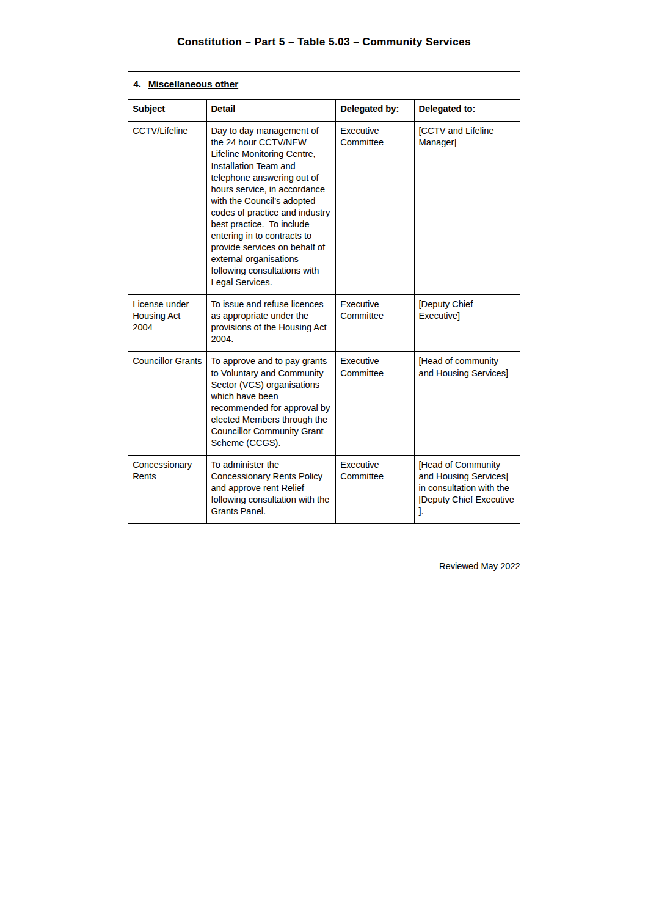Constitution – Part 5 – Table 5.03 – Community Services
4. Miscellaneous other
| Subject | Detail | Delegated by: | Delegated to: |
| --- | --- | --- | --- |
| CCTV/Lifeline | Day to day management of the 24 hour CCTV/NEW Lifeline Monitoring Centre, Installation Team and telephone answering out of hours service, in accordance with the Council’s adopted codes of practice and industry best practice. To include entering in to contracts to provide services on behalf of external organisations following consultations with Legal Services. | Executive Committee | [CCTV and Lifeline Manager] |
| License under Housing Act 2004 | To issue and refuse licences as appropriate under the provisions of the Housing Act 2004. | Executive Committee | [Deputy Chief Executive] |
| Councillor Grants | To approve and to pay grants to Voluntary and Community Sector (VCS) organisations which have been recommended for approval by elected Members through the Councillor Community Grant Scheme (CCGS). | Executive Committee | [Head of community and Housing Services] |
| Concessionary Rents | To administer the Concessionary Rents Policy and approve rent Relief following consultation with the Grants Panel. | Executive Committee | [Head of Community and Housing Services] in consultation with the [Deputy Chief Executive ]. |
Reviewed May 2022